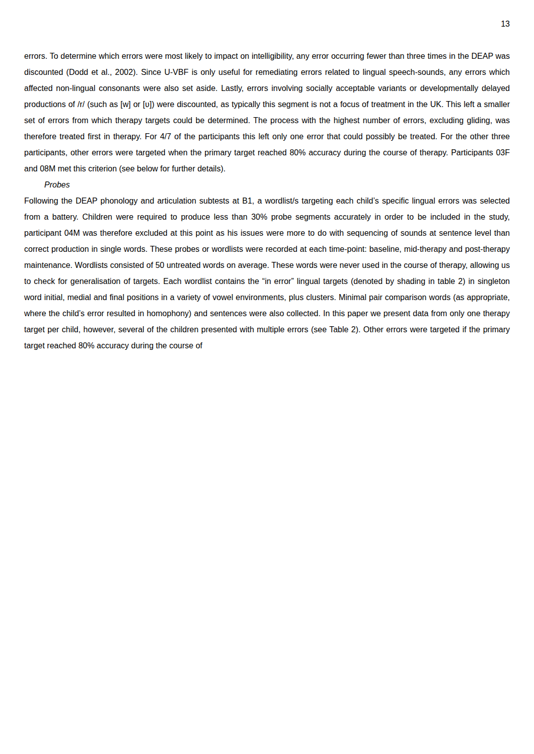13
errors. To determine which errors were most likely to impact on intelligibility, any error occurring fewer than three times in the DEAP was discounted (Dodd et al., 2002). Since U-VBF is only useful for remediating errors related to lingual speech-sounds, any errors which affected non-lingual consonants were also set aside. Lastly, errors involving socially acceptable variants or developmentally delayed productions of /r/ (such as [w] or [ʋ]) were discounted, as typically this segment is not a focus of treatment in the UK. This left a smaller set of errors from which therapy targets could be determined. The process with the highest number of errors, excluding gliding, was therefore treated first in therapy. For 4/7 of the participants this left only one error that could possibly be treated. For the other three participants, other errors were targeted when the primary target reached 80% accuracy during the course of therapy. Participants 03F and 08M met this criterion (see below for further details).
Probes
Following the DEAP phonology and articulation subtests at B1, a wordlist/s targeting each child’s specific lingual errors was selected from a battery. Children were required to produce less than 30% probe segments accurately in order to be included in the study, participant 04M was therefore excluded at this point as his issues were more to do with sequencing of sounds at sentence level than correct production in single words. These probes or wordlists were recorded at each time-point: baseline, mid-therapy and post-therapy maintenance. Wordlists consisted of 50 untreated words on average. These words were never used in the course of therapy, allowing us to check for generalisation of targets. Each wordlist contains the “in error” lingual targets (denoted by shading in table 2) in singleton word initial, medial and final positions in a variety of vowel environments, plus clusters. Minimal pair comparison words (as appropriate, where the child’s error resulted in homophony) and sentences were also collected. In this paper we present data from only one therapy target per child, however, several of the children presented with multiple errors (see Table 2). Other errors were targeted if the primary target reached 80% accuracy during the course of